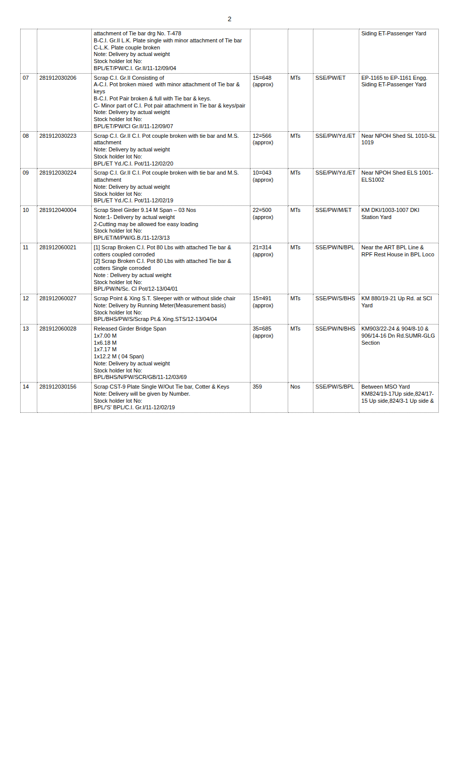2
| | | attachment of Tie bar drg No. T-478 B-C.I. Gr.II L.K. Plate single with minor attachment of Tie bar C-L.K. Plate couple broken Note: Delivery by actual weight Stock holder lot No: BPL/ET/PW/C.I. Gr.II/11-12/09/04 | | | | Siding ET-Passenger Yard |
| 07 | 281912030206 | Scrap C.I. Gr.II Consisting of A-C.I. Pot broken mixed with minor attachment of Tie bar & keys B-C.I. Pot Pair broken & full with Tie bar & keys. C- Minor part of C.I. Pot pair attachment in Tie bar & keys/pair Note: Delivery by actual weight Stock holder lot No: BPL/ET/PW/CI Gr.II/11-12/09/07 | 15=648 (approx) | MTs | SSE/PW/ET | EP-1165 to EP-1161 Engg. Siding ET-Passenger Yard |
| 08 | 281912030223 | Scrap C.I. Gr.II C.I. Pot couple broken with tie bar and M.S. attachment Note: Delivery by actual weight Stock holder lot No: BPL/ET Yd./C.I. Pot/11-12/02/20 | 12=566 (approx) | MTs | SSE/PW/Yd./ET | Near NPOH Shed SL 1010-SL 1019 |
| 09 | 281912030224 | Scrap C.I. Gr.II C.I. Pot couple broken with tie bar and M.S. attachment Note: Delivery by actual weight Stock holder lot No: BPL/ET Yd./C.I. Pot/11-12/02/19 | 10=043 (approx) | MTs | SSE/PW/Yd./ET | Near NPOH Shed ELS 1001-ELS1002 |
| 10 | 281912040004 | Scrap Steel Girder 9.14 M Span – 03 Nos Note:1- Delivery by actual weight 2-Cutting may be allowed foe easy loading Stock holder lot No: BPL/ET/M/PW/G.B./11-12/3/13 | 22=500 (approx) | MTs | SSE/PW/M/ET | KM DKI/1003-1007 DKI Station Yard |
| 11 | 281912060021 | [1] Scrap Broken C.I. Pot 80 Lbs with attached Tie bar & cotters coupled corroded [2] Scrap Broken C.I. Pot 80 Lbs with attached Tie bar & cotters Single corroded Note : Delivery by actual weight Stock holder lot No: BPL/PW/N/Sc. CI Pot/12-13/04/01 | 21=314 (approx) | MTs | SSE/PW/N/BPL | Near the ART BPL Line & RPF Rest House in BPL Loco |
| 12 | 281912060027 | Scrap Point & Xing S.T. Sleeper with or without slide chair Note: Delivery by Running Meter(Measurement basis) Stock holder lot No: BPL/BHS/PW/S/Scrap Pt.& Xing.STS/12-13/04/04 | 15=491 (approx) | MTs | SSE/PW/S/BHS | KM 880/19-21 Up Rd. at SCI Yard |
| 13 | 281912060028 | Released Girder Bridge Span 1x7.00 M 1x6.18 M 1x7.17 M 1x12.2 M ( 04 Span) Note: Delivery by actual weight Stock holder lot No: BPL/BHS/N/PW/SCR/GB/11-12/03/69 | 35=685 (approx) | MTs | SSE/PW/N/BHS | KM903/22-24 & 904/8-10 & 906/14-16 Dn Rd.SUMR-GLG Section |
| 14 | 281912030156 | Scrap CST-9 Plate Single W/Out Tie bar, Cotter & Keys Note: Delivery will be given by Number. Stock holder lot No: BPL/'S' BPL/C.I. Gr.I/11-12/02/19 | 359 | Nos | SSE/PW/S/BPL | Between MSO Yard KM824/19-17Up side,824/17-15 Up side,824/3-1 Up side & |